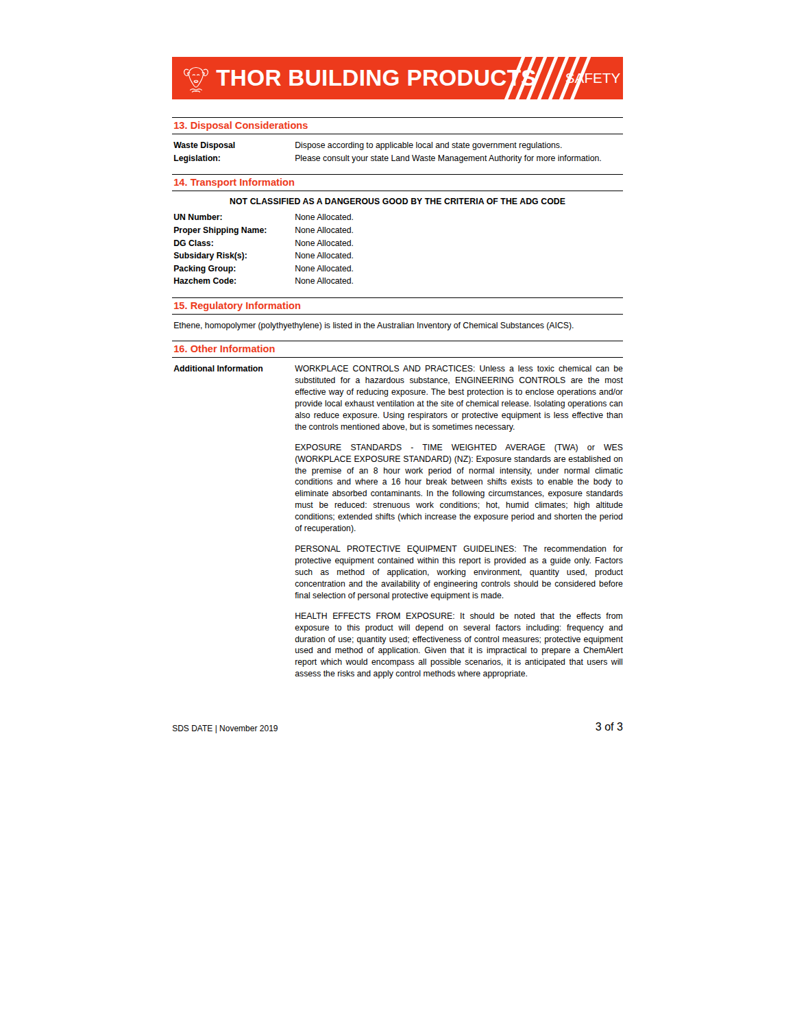THOR BUILDING PRODUCTS
SAFETY DATA SHEET
13. Disposal Considerations
| Waste Disposal | Dispose according to applicable local and state government regulations. |
| Legislation: | Please consult your state Land Waste Management Authority for more information. |
14. Transport Information
NOT CLASSIFIED AS A DANGEROUS GOOD BY THE CRITERIA OF THE ADG CODE
| UN Number: | None Allocated. |
| Proper Shipping Name: | None Allocated. |
| DG Class: | None Allocated. |
| Subsidary Risk(s): | None Allocated. |
| Packing Group: | None Allocated. |
| Hazchem Code: | None Allocated. |
15. Regulatory Information
Ethene, homopolymer (polythyethylene) is listed in the Australian Inventory of Chemical Substances (AICS).
16. Other Information
Additional Information
WORKPLACE CONTROLS AND PRACTICES: Unless a less toxic chemical can be substituted for a hazardous substance, ENGINEERING CONTROLS are the most effective way of reducing exposure. The best protection is to enclose operations and/or provide local exhaust ventilation at the site of chemical release. Isolating operations can also reduce exposure. Using respirators or protective equipment is less effective than the controls mentioned above, but is sometimes necessary.
EXPOSURE STANDARDS - TIME WEIGHTED AVERAGE (TWA) or WES (WORKPLACE EXPOSURE STANDARD) (NZ): Exposure standards are established on the premise of an 8 hour work period of normal intensity, under normal climatic conditions and where a 16 hour break between shifts exists to enable the body to eliminate absorbed contaminants. In the following circumstances, exposure standards must be reduced: strenuous work conditions; hot, humid climates; high altitude conditions; extended shifts (which increase the exposure period and shorten the period of recuperation).
PERSONAL PROTECTIVE EQUIPMENT GUIDELINES: The recommendation for protective equipment contained within this report is provided as a guide only. Factors such as method of application, working environment, quantity used, product concentration and the availability of engineering controls should be considered before final selection of personal protective equipment is made.
HEALTH EFFECTS FROM EXPOSURE: It should be noted that the effects from exposure to this product will depend on several factors including: frequency and duration of use; quantity used; effectiveness of control measures; protective equipment used and method of application. Given that it is impractical to prepare a ChemAlert report which would encompass all possible scenarios, it is anticipated that users will assess the risks and apply control methods where appropriate.
SDS DATE | November 2019
3 of 3